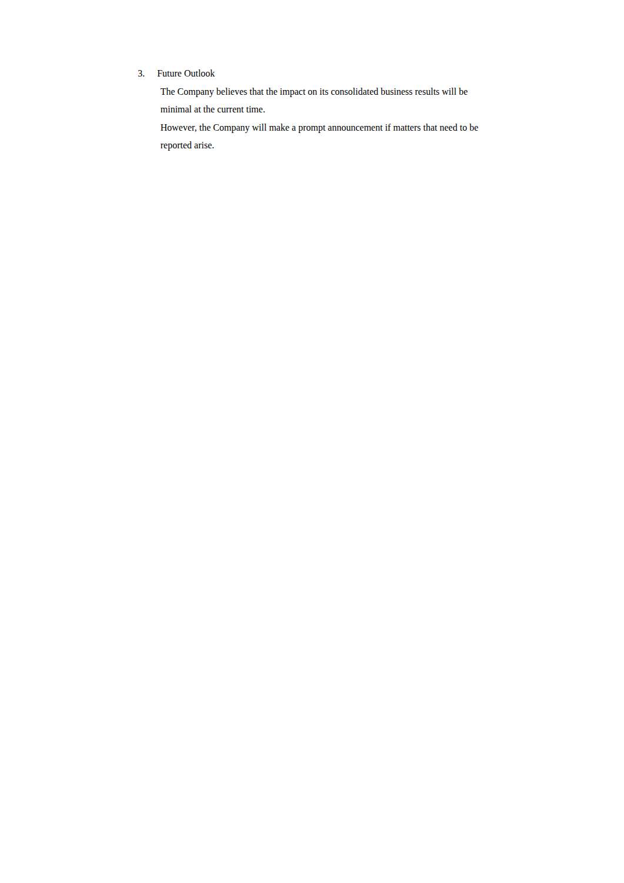3.
Future Outlook
The Company believes that the impact on its consolidated business results will be minimal at the current time.
However, the Company will make a prompt announcement if matters that need to be reported arise.